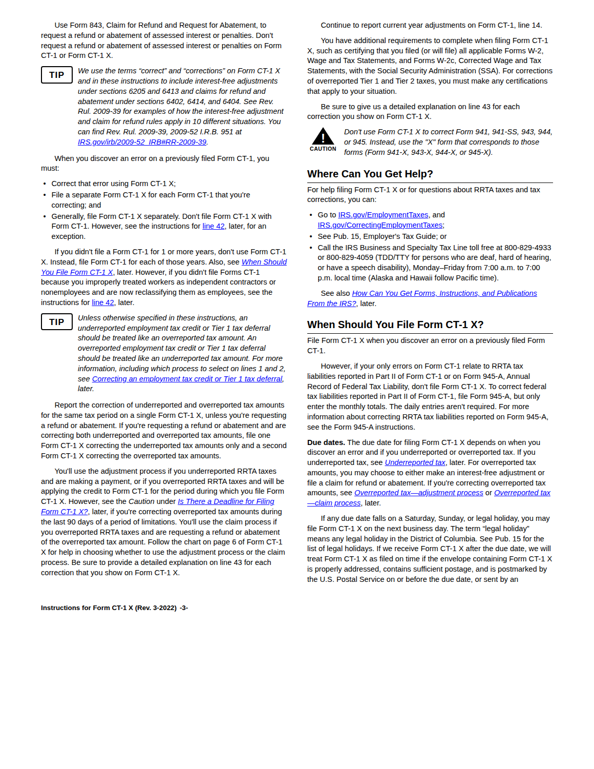Use Form 843, Claim for Refund and Request for Abatement, to request a refund or abatement of assessed interest or penalties. Don't request a refund or abatement of assessed interest or penalties on Form CT-1 or Form CT-1 X.
TIP
We use the terms “correct” and “corrections” on Form CT-1 X and in these instructions to include interest-free adjustments under sections 6205 and 6413 and claims for refund and abatement under sections 6402, 6414, and 6404. See Rev. Rul. 2009-39 for examples of how the interest-free adjustment and claim for refund rules apply in 10 different situations. You can find Rev. Rul. 2009-39, 2009-52 I.R.B. 951 at IRS.gov/irb/2009-52_IRB#RR-2009-39.
When you discover an error on a previously filed Form CT-1, you must:
Correct that error using Form CT-1 X;
File a separate Form CT-1 X for each Form CT-1 that you're correcting; and
Generally, file Form CT-1 X separately. Don't file Form CT-1 X with Form CT-1. However, see the instructions for line 42, later, for an exception.
If you didn't file a Form CT-1 for 1 or more years, don't use Form CT-1 X. Instead, file Form CT-1 for each of those years. Also, see When Should You File Form CT-1 X, later. However, if you didn't file Forms CT-1 because you improperly treated workers as independent contractors or nonemployees and are now reclassifying them as employees, see the instructions for line 42, later.
TIP
Unless otherwise specified in these instructions, an underreported employment tax credit or Tier 1 tax deferral should be treated like an overreported tax amount. An overreported employment tax credit or Tier 1 tax deferral should be treated like an underreported tax amount. For more information, including which process to select on lines 1 and 2, see Correcting an employment tax credit or Tier 1 tax deferral, later.
Report the correction of underreported and overreported tax amounts for the same tax period on a single Form CT-1 X, unless you're requesting a refund or abatement. If you're requesting a refund or abatement and are correcting both underreported and overreported tax amounts, file one Form CT-1 X correcting the underreported tax amounts only and a second Form CT-1 X correcting the overreported tax amounts.
You'll use the adjustment process if you underreported RRTA taxes and are making a payment, or if you overreported RRTA taxes and will be applying the credit to Form CT-1 for the period during which you file Form CT-1 X. However, see the Caution under Is There a Deadline for Filing Form CT-1 X?, later, if you're correcting overreported tax amounts during the last 90 days of a period of limitations. You'll use the claim process if you overreported RRTA taxes and are requesting a refund or abatement of the overreported tax amount. Follow the chart on page 6 of Form CT-1 X for help in choosing whether to use the adjustment process or the claim process. Be sure to provide a detailed explanation on line 43 for each correction that you show on Form CT-1 X.
Continue to report current year adjustments on Form CT-1, line 14.
You have additional requirements to complete when filing Form CT-1 X, such as certifying that you filed (or will file) all applicable Forms W-2, Wage and Tax Statements, and Forms W-2c, Corrected Wage and Tax Statements, with the Social Security Administration (SSA). For corrections of overreported Tier 1 and Tier 2 taxes, you must make any certifications that apply to your situation.
Be sure to give us a detailed explanation on line 43 for each correction you show on Form CT-1 X.
CAUTION
Don't use Form CT-1 X to correct Form 941, 941-SS, 943, 944, or 945. Instead, use the "X" form that corresponds to those forms (Form 941-X, 943-X, 944-X, or 945-X).
Where Can You Get Help?
For help filing Form CT-1 X or for questions about RRTA taxes and tax corrections, you can:
Go to IRS.gov/EmploymentTaxes, and IRS.gov/CorrectingEmploymentTaxes;
See Pub. 15, Employer's Tax Guide; or
Call the IRS Business and Specialty Tax Line toll free at 800-829-4933 or 800-829-4059 (TDD/TTY for persons who are deaf, hard of hearing, or have a speech disability), Monday–Friday from 7:00 a.m. to 7:00 p.m. local time (Alaska and Hawaii follow Pacific time).
See also How Can You Get Forms, Instructions, and Publications From the IRS?, later.
When Should You File Form CT-1 X?
File Form CT-1 X when you discover an error on a previously filed Form CT-1.
However, if your only errors on Form CT-1 relate to RRTA tax liabilities reported in Part II of Form CT-1 or on Form 945-A, Annual Record of Federal Tax Liability, don't file Form CT-1 X. To correct federal tax liabilities reported in Part II of Form CT-1, file Form 945-A, but only enter the monthly totals. The daily entries aren't required. For more information about correcting RRTA tax liabilities reported on Form 945-A, see the Form 945-A instructions.
Due dates. The due date for filing Form CT-1 X depends on when you discover an error and if you underreported or overreported tax. If you underreported tax, see Underreported tax, later. For overreported tax amounts, you may choose to either make an interest-free adjustment or file a claim for refund or abatement. If you're correcting overreported tax amounts, see Overreported tax—adjustment process or Overreported tax—claim process, later.
If any due date falls on a Saturday, Sunday, or legal holiday, you may file Form CT-1 X on the next business day. The term “legal holiday” means any legal holiday in the District of Columbia. See Pub. 15 for the list of legal holidays. If we receive Form CT-1 X after the due date, we will treat Form CT-1 X as filed on time if the envelope containing Form CT-1 X is properly addressed, contains sufficient postage, and is postmarked by the U.S. Postal Service on or before the due date, or sent by an
Instructions for Form CT-1 X (Rev. 3-2022) -3-